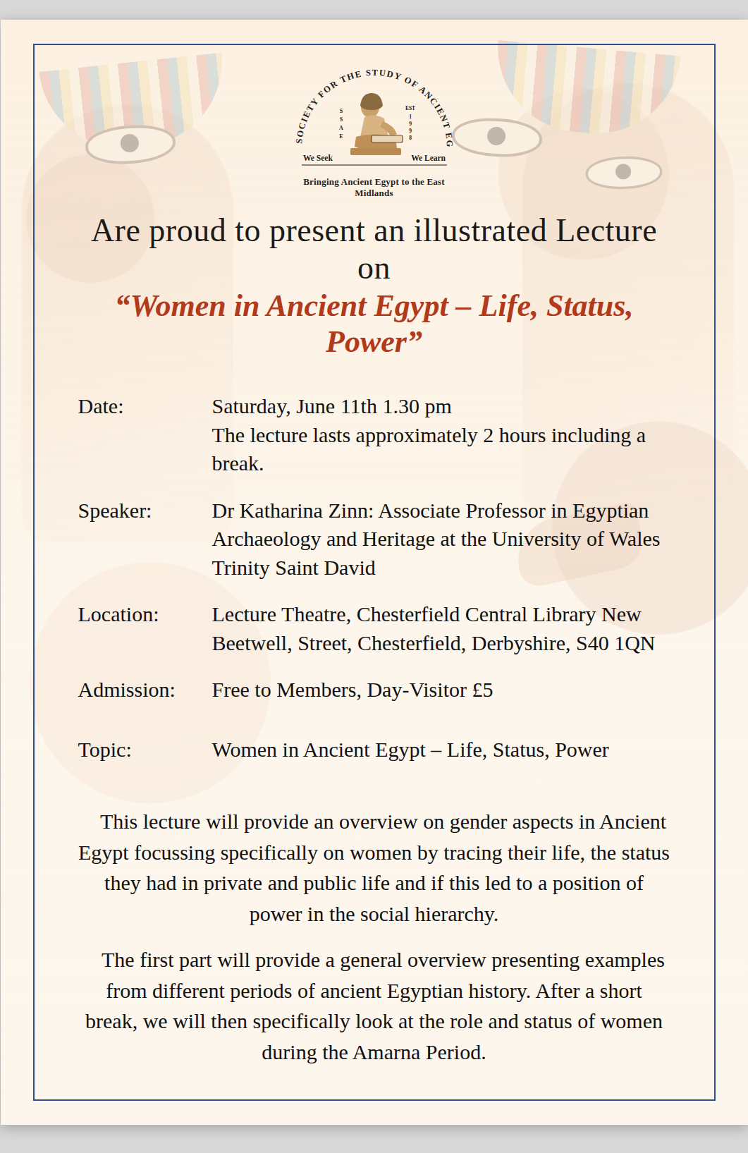THE SOCIETY FOR THE STUDY OF ANCIENT EGYPT S S A E EST 1 9 9 8 We Seek We Learn
Bringing Ancient Egypt to the East Midlands
Are proud to present an illustrated Lecture on
“Women in Ancient Egypt – Life, Status, Power”
| Date: | Saturday, June 11th 1.30 pm The lecture lasts approximately 2 hours including a break. |
| Speaker: | Dr Katharina Zinn: Associate Professor in Egyptian Archaeology and Heritage at the University of Wales Trinity Saint David |
| Location: | Lecture Theatre, Chesterfield Central Library New Beetwell, Street, Chesterfield, Derbyshire, S40 1QN |
| Admission: | Free to Members, Day-Visitor £5 |
| Topic: | Women in Ancient Egypt – Life, Status, Power |
This lecture will provide an overview on gender aspects in Ancient Egypt focussing specifically on women by tracing their life, the status they had in private and public life and if this led to a position of power in the social hierarchy.
The first part will provide a general overview presenting examples from different periods of ancient Egyptian history. After a short break, we will then specifically look at the role and status of women during the Amarna Period.